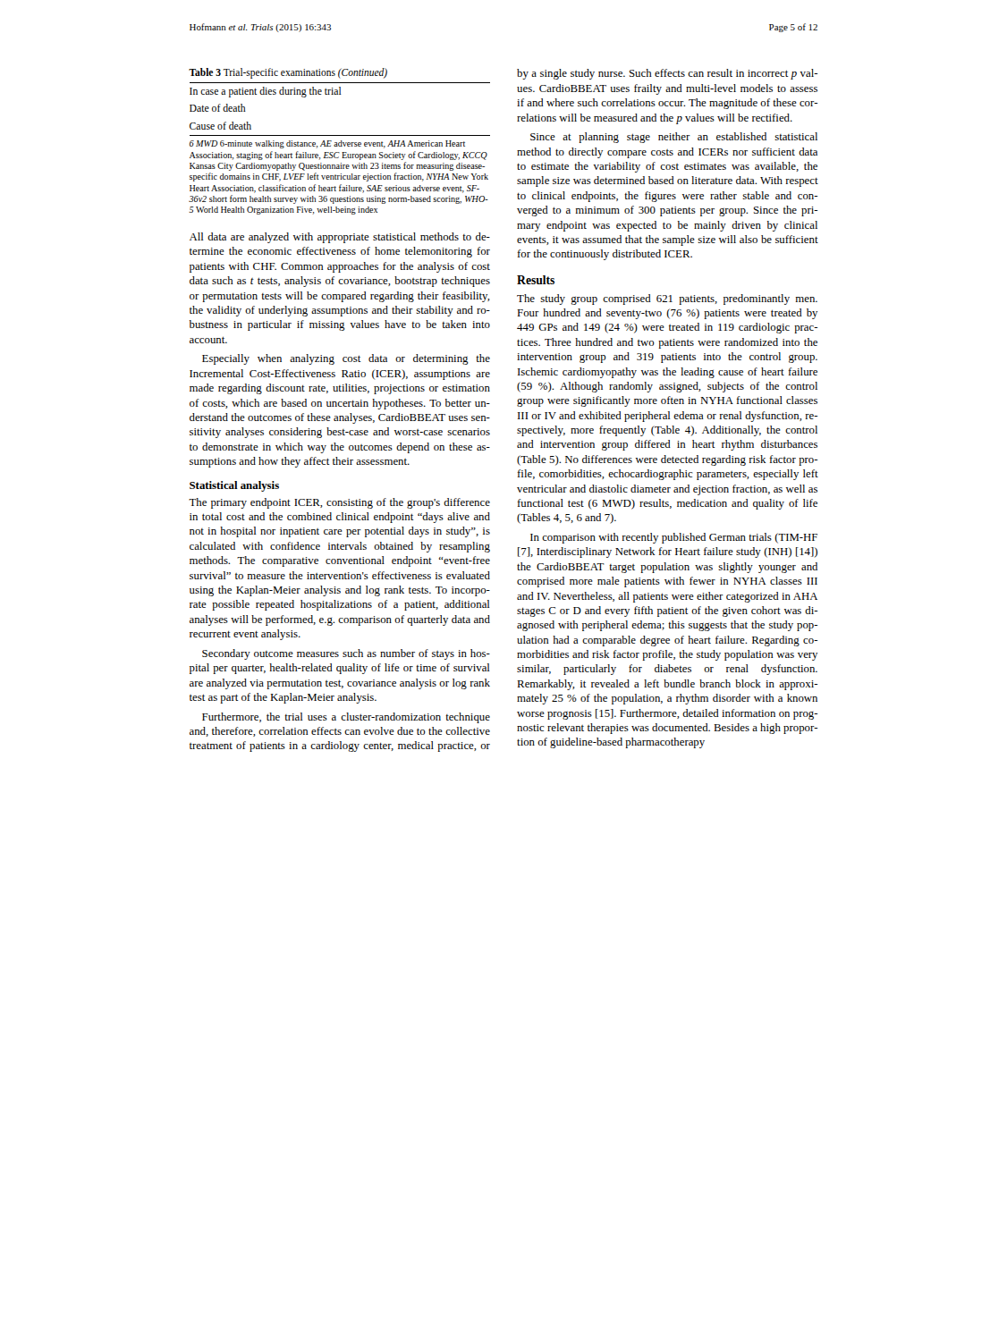Hofmann et al. Trials (2015) 16:343
Page 5 of 12
Table 3 Trial-specific examinations (Continued)
| In case a patient dies during the trial |
| Date of death |
| Cause of death |
6 MWD 6-minute walking distance, AE adverse event, AHA American Heart Association, staging of heart failure, ESC European Society of Cardiology, KCCQ Kansas City Cardiomyopathy Questionnaire with 23 items for measuring disease-specific domains in CHF, LVEF left ventricular ejection fraction, NYHA New York Heart Association, classification of heart failure, SAE serious adverse event, SF-36v2 short form health survey with 36 questions using norm-based scoring, WHO-5 World Health Organization Five, well-being index
All data are analyzed with appropriate statistical methods to determine the economic effectiveness of home telemonitoring for patients with CHF. Common approaches for the analysis of cost data such as t tests, analysis of covariance, bootstrap techniques or permutation tests will be compared regarding their feasibility, the validity of underlying assumptions and their stability and robustness in particular if missing values have to be taken into account.
Especially when analyzing cost data or determining the Incremental Cost-Effectiveness Ratio (ICER), assumptions are made regarding discount rate, utilities, projections or estimation of costs, which are based on uncertain hypotheses. To better understand the outcomes of these analyses, CardioBBEAT uses sensitivity analyses considering best-case and worst-case scenarios to demonstrate in which way the outcomes depend on these assumptions and how they affect their assessment.
Statistical analysis
The primary endpoint ICER, consisting of the group's difference in total cost and the combined clinical endpoint “days alive and not in hospital nor inpatient care per potential days in study”, is calculated with confidence intervals obtained by resampling methods. The comparative conventional endpoint “event-free survival” to measure the intervention's effectiveness is evaluated using the Kaplan-Meier analysis and log rank tests. To incorporate possible repeated hospitalizations of a patient, additional analyses will be performed, e.g. comparison of quarterly data and recurrent event analysis.
Secondary outcome measures such as number of stays in hospital per quarter, health-related quality of life or time of survival are analyzed via permutation test, covariance analysis or log rank test as part of the Kaplan-Meier analysis.
Furthermore, the trial uses a cluster-randomization technique and, therefore, correlation effects can evolve due to the collective treatment of patients in a cardiology center, medical practice, or by a single study nurse. Such effects can result in incorrect p values. CardioBBEAT uses frailty and multi-level models to assess if and where such correlations occur. The magnitude of these correlations will be measured and the p values will be rectified.
Since at planning stage neither an established statistical method to directly compare costs and ICERs nor sufficient data to estimate the variability of cost estimates was available, the sample size was determined based on literature data. With respect to clinical endpoints, the figures were rather stable and converged to a minimum of 300 patients per group. Since the primary endpoint was expected to be mainly driven by clinical events, it was assumed that the sample size will also be sufficient for the continuously distributed ICER.
Results
The study group comprised 621 patients, predominantly men. Four hundred and seventy-two (76 %) patients were treated by 449 GPs and 149 (24 %) were treated in 119 cardiologic practices. Three hundred and two patients were randomized into the intervention group and 319 patients into the control group. Ischemic cardiomyopathy was the leading cause of heart failure (59 %). Although randomly assigned, subjects of the control group were significantly more often in NYHA functional classes III or IV and exhibited peripheral edema or renal dysfunction, respectively, more frequently (Table 4). Additionally, the control and intervention group differed in heart rhythm disturbances (Table 5). No differences were detected regarding risk factor profile, comorbidities, echocardiographic parameters, especially left ventricular and diastolic diameter and ejection fraction, as well as functional test (6 MWD) results, medication and quality of life (Tables 4, 5, 6 and 7).
In comparison with recently published German trials (TIM-HF [7], Interdisciplinary Network for Heart failure study (INH) [14]) the CardioBBEAT target population was slightly younger and comprised more male patients with fewer in NYHA classes III and IV. Nevertheless, all patients were either categorized in AHA stages C or D and every fifth patient of the given cohort was diagnosed with peripheral edema; this suggests that the study population had a comparable degree of heart failure. Regarding comorbidities and risk factor profile, the study population was very similar, particularly for diabetes or renal dysfunction. Remarkably, it revealed a left bundle branch block in approximately 25 % of the population, a rhythm disorder with a known worse prognosis [15]. Furthermore, detailed information on prognostic relevant therapies was documented. Besides a high proportion of guideline-based pharmacotherapy